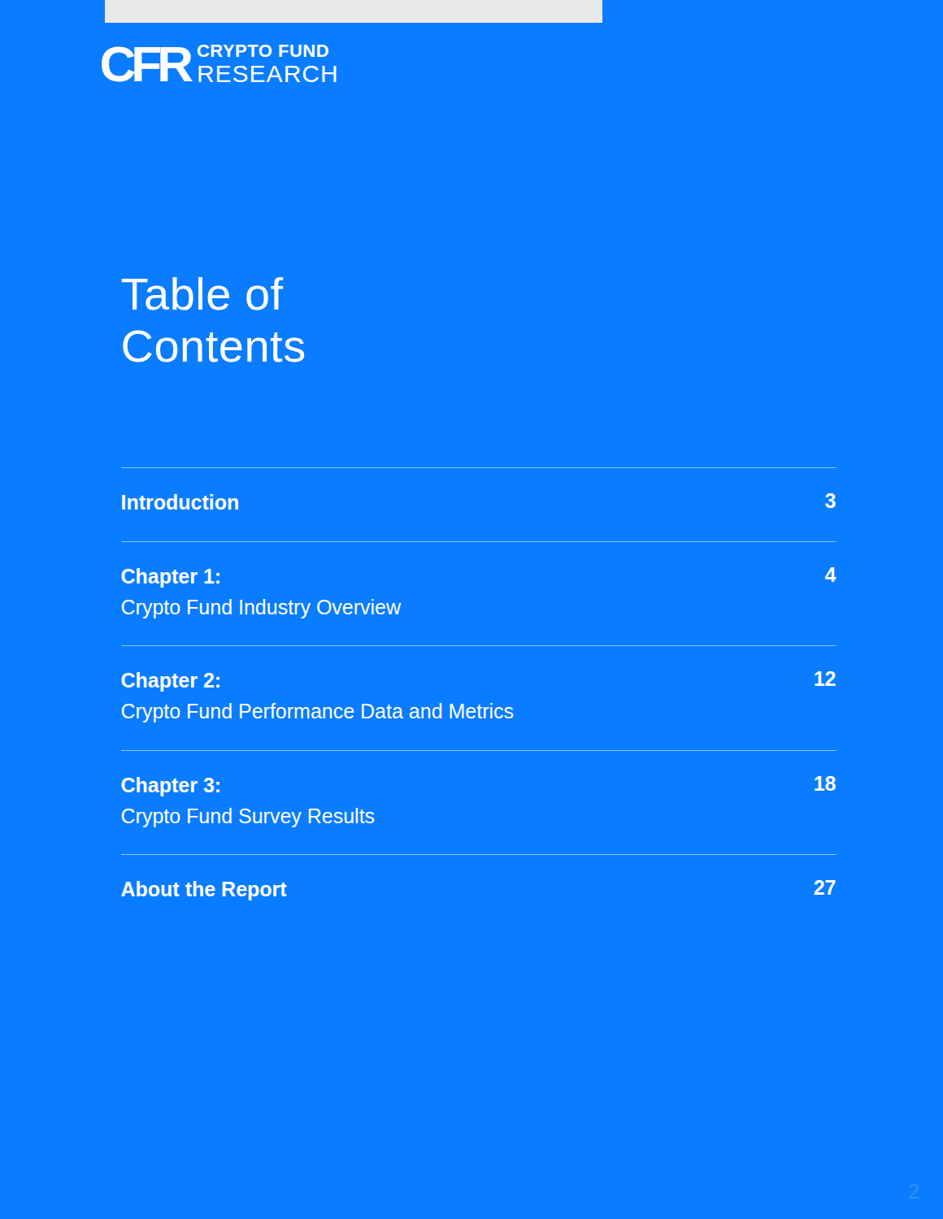CFR CRYPTO FUND RESEARCH
Table of
Contents
Introduction
3
Chapter 1: Crypto Fund Industry Overview
4
Chapter 2: Crypto Fund Performance Data and Metrics
12
Chapter 3: Crypto Fund Survey Results
18
About the Report
27
2